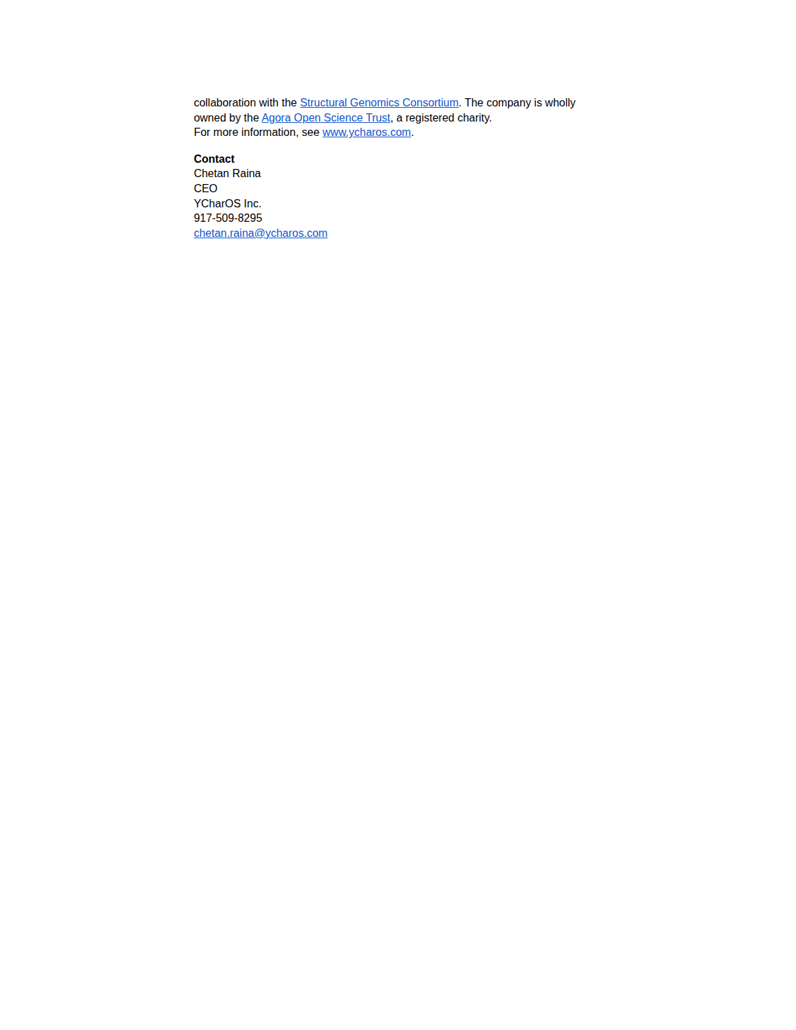collaboration with the Structural Genomics Consortium. The company is wholly owned by the Agora Open Science Trust, a registered charity.
For more information, see www.ycharos.com.
Contact
Chetan Raina
CEO
YCharOS Inc.
917-509-8295
chetan.raina@ycharos.com